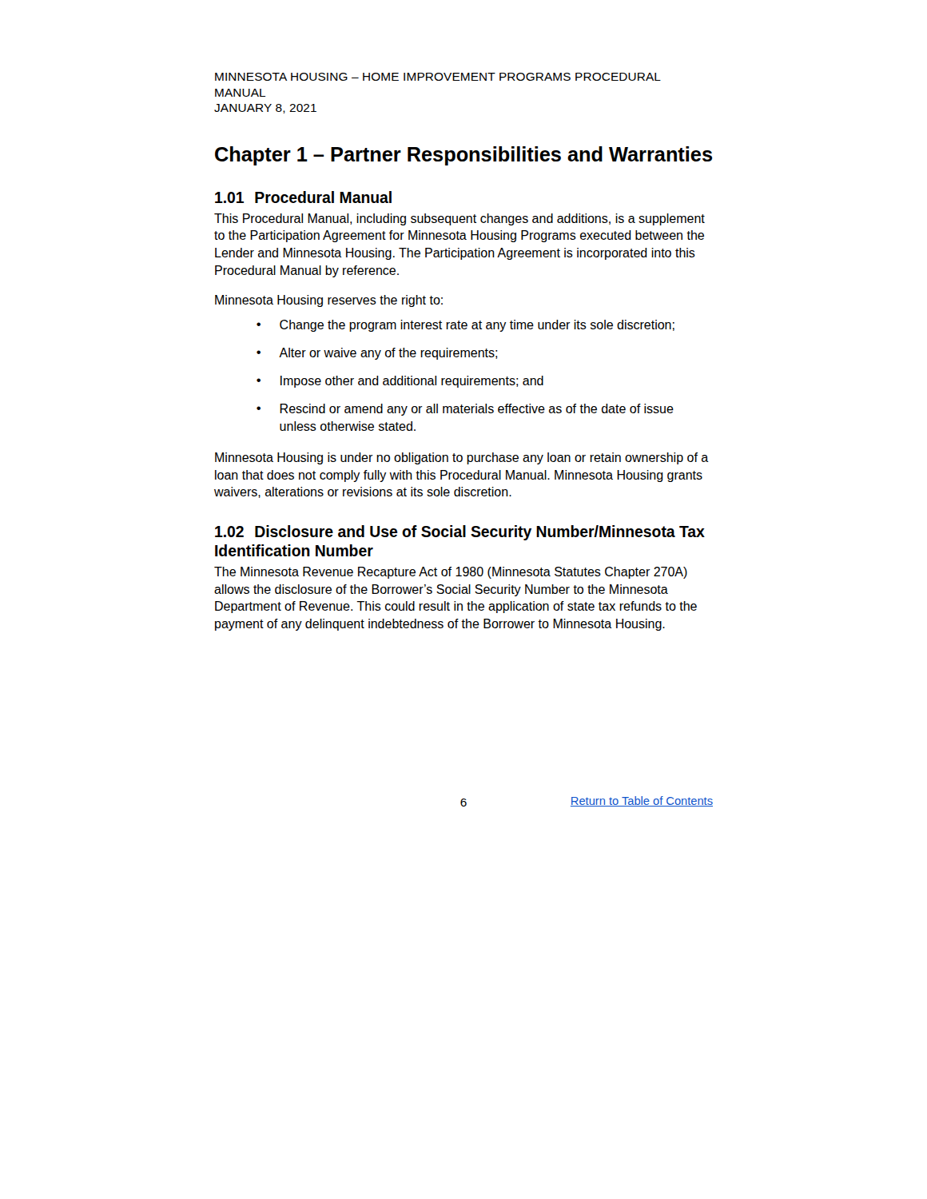MINNESOTA HOUSING – HOME IMPROVEMENT PROGRAMS PROCEDURAL MANUAL
JANUARY 8, 2021
Chapter 1 – Partner Responsibilities and Warranties
1.01 Procedural Manual
This Procedural Manual, including subsequent changes and additions, is a supplement to the Participation Agreement for Minnesota Housing Programs executed between the Lender and Minnesota Housing. The Participation Agreement is incorporated into this Procedural Manual by reference.
Minnesota Housing reserves the right to:
Change the program interest rate at any time under its sole discretion;
Alter or waive any of the requirements;
Impose other and additional requirements; and
Rescind or amend any or all materials effective as of the date of issue unless otherwise stated.
Minnesota Housing is under no obligation to purchase any loan or retain ownership of a loan that does not comply fully with this Procedural Manual. Minnesota Housing grants waivers, alterations or revisions at its sole discretion.
1.02 Disclosure and Use of Social Security Number/Minnesota Tax Identification Number
The Minnesota Revenue Recapture Act of 1980 (Minnesota Statutes Chapter 270A) allows the disclosure of the Borrower’s Social Security Number to the Minnesota Department of Revenue. This could result in the application of state tax refunds to the payment of any delinquent indebtedness of the Borrower to Minnesota Housing.
6
Return to Table of Contents